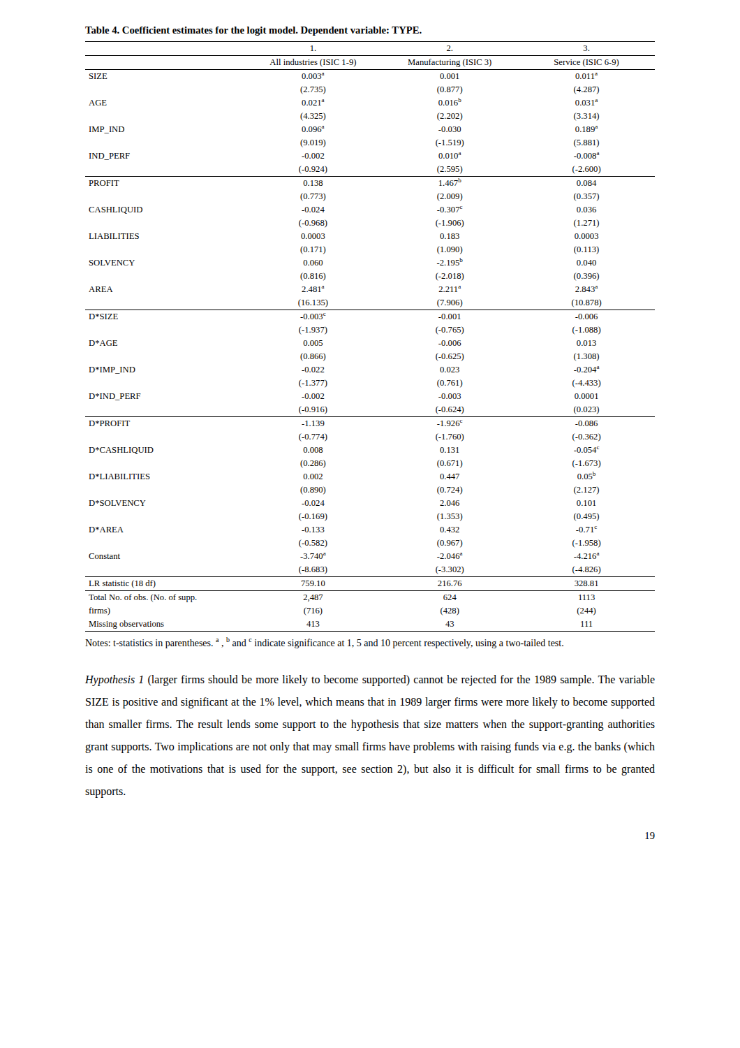Table 4. Coefficient estimates for the logit model. Dependent variable: TYPE.
| | 1. | 2. | 3. |
| --- | --- | --- | --- |
| | All industries (ISIC 1-9) | Manufacturing (ISIC 3) | Service (ISIC 6-9) |
| SIZE | 0.003 a | 0.001 | 0.011 a |
| | (2.735) | (0.877) | (4.287) |
| AGE | 0.021 a | 0.016 b | 0.031 a |
| | (4.325) | (2.202) | (3.314) |
| IMP_IND | 0.096 a | -0.030 | 0.189 a |
| | (9.019) | (-1.519) | (5.881) |
| IND_PERF | -0.002 | 0.010 a | -0.008 a |
| | (-0.924) | (2.595) | (-2.600) |
| PROFIT | 0.138 | 1.467 b | 0.084 |
| | (0.773) | (2.009) | (0.357) |
| CASHLIQUID | -0.024 | -0.307 c | 0.036 |
| | (-0.968) | (-1.906) | (1.271) |
| LIABILITIES | 0.0003 | 0.183 | 0.0003 |
| | (0.171) | (1.090) | (0.113) |
| SOLVENCY | 0.060 | -2.195 b | 0.040 |
| | (0.816) | (-2.018) | (0.396) |
| AREA | 2.481 a | 2.211 a | 2.843 a |
| | (16.135) | (7.906) | (10.878) |
| D*SIZE | -0.003 c | -0.001 | -0.006 |
| | (-1.937) | (-0.765) | (-1.088) |
| D*AGE | 0.005 | -0.006 | 0.013 |
| | (0.866) | (-0.625) | (1.308) |
| D*IMP_IND | -0.022 | 0.023 | -0.204 a |
| | (-1.377) | (0.761) | (-4.433) |
| D*IND_PERF | -0.002 | -0.003 | 0.0001 |
| | (-0.916) | (-0.624) | (0.023) |
| D*PROFIT | -1.139 | -1.926 c | -0.086 |
| | (-0.774) | (-1.760) | (-0.362) |
| D*CASHLIQUID | 0.008 | 0.131 | -0.054 c |
| | (0.286) | (0.671) | (-1.673) |
| D*LIABILITIES | 0.002 | 0.447 | 0.05 b |
| | (0.890) | (0.724) | (2.127) |
| D*SOLVENCY | -0.024 | 2.046 | 0.101 |
| | (-0.169) | (1.353) | (0.495) |
| D*AREA | -0.133 | 0.432 | -0.71 c |
| | (-0.582) | (0.967) | (-1.958) |
| Constant | -3.740 a | -2.046 a | -4.216 a |
| | (-8.683) | (-3.302) | (-4.826) |
| LR statistic (18 df) | 759.10 | 216.76 | 328.81 |
| Total No. of obs. (No. of supp. | 2,487 | 624 | 1113 |
| firms) | (716) | (428) | (244) |
| Missing observations | 413 | 43 | 111 |
Notes: t-statistics in parentheses. a , b and c indicate significance at 1, 5 and 10 percent respectively, using a two-tailed test.
Hypothesis 1 (larger firms should be more likely to become supported) cannot be rejected for the 1989 sample. The variable SIZE is positive and significant at the 1% level, which means that in 1989 larger firms were more likely to become supported than smaller firms. The result lends some support to the hypothesis that size matters when the support-granting authorities grant supports. Two implications are not only that may small firms have problems with raising funds via e.g. the banks (which is one of the motivations that is used for the support, see section 2), but also it is difficult for small firms to be granted supports.
19